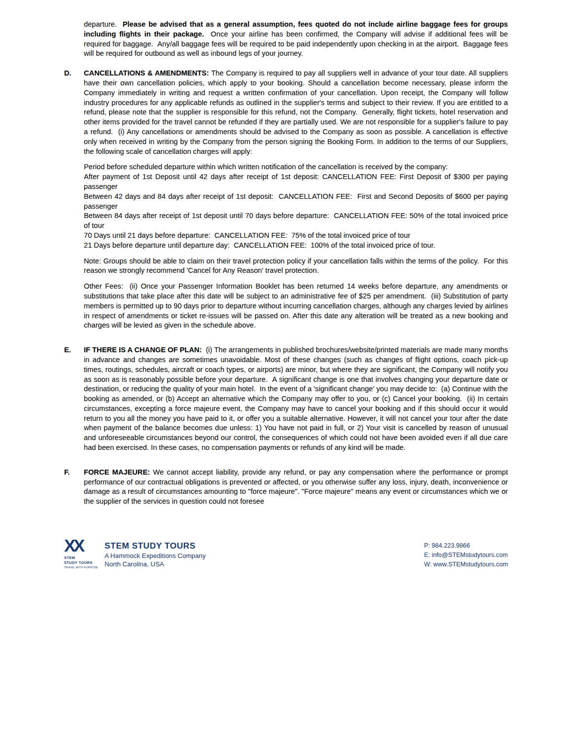departure. Please be advised that as a general assumption, fees quoted do not include airline baggage fees for groups including flights in their package. Once your airline has been confirmed, the Company will advise if additional fees will be required for baggage. Any/all baggage fees will be required to be paid independently upon checking in at the airport. Baggage fees will be required for outbound as well as inbound legs of your journey.
D.
CANCELLATIONS & AMENDMENTS: The Company is required to pay all suppliers well in advance of your tour date. All suppliers have their own cancellation policies, which apply to your booking. Should a cancellation become necessary, please inform the Company immediately in writing and request a written confirmation of your cancellation. Upon receipt, the Company will follow industry procedures for any applicable refunds as outlined in the supplier's terms and subject to their review. If you are entitled to a refund, please note that the supplier is responsible for this refund, not the Company. Generally, flight tickets, hotel reservation and other items provided for the travel cannot be refunded if they are partially used. We are not responsible for a supplier's failure to pay a refund. (i) Any cancellations or amendments should be advised to the Company as soon as possible. A cancellation is effective only when received in writing by the Company from the person signing the Booking Form. In addition to the terms of our Suppliers, the following scale of cancellation charges will apply:
Period before scheduled departure within which written notification of the cancellation is received by the company:
After payment of 1st Deposit until 42 days after receipt of 1st deposit: CANCELLATION FEE: First Deposit of $300 per paying passenger
Between 42 days and 84 days after receipt of 1st deposit: CANCELLATION FEE: First and Second Deposits of $600 per paying passenger
Between 84 days after receipt of 1st deposit until 70 days before departure: CANCELLATION FEE: 50% of the total invoiced price of tour
70 Days until 21 days before departure: CANCELLATION FEE: 75% of the total invoiced price of tour
21 Days before departure until departure day: CANCELLATION FEE: 100% of the total invoiced price of tour.
Note: Groups should be able to claim on their travel protection policy if your cancellation falls within the terms of the policy. For this reason we strongly recommend 'Cancel for Any Reason' travel protection.
Other Fees: (ii) Once your Passenger Information Booklet has been returned 14 weeks before departure, any amendments or substitutions that take place after this date will be subject to an administrative fee of $25 per amendment. (iii) Substitution of party members is permitted up to 90 days prior to departure without incurring cancellation charges, although any charges levied by airlines in respect of amendments or ticket re-issues will be passed on. After this date any alteration will be treated as a new booking and charges will be levied as given in the schedule above.
E.
IF THERE IS A CHANGE OF PLAN: (i) The arrangements in published brochures/website/printed materials are made many months in advance and changes are sometimes unavoidable. Most of these changes (such as changes of flight options, coach pick-up times, routings, schedules, aircraft or coach types, or airports) are minor, but where they are significant, the Company will notify you as soon as is reasonably possible before your departure. A significant change is one that involves changing your departure date or destination, or reducing the quality of your main hotel. In the event of a 'significant change' you may decide to: (a) Continue with the booking as amended, or (b) Accept an alternative which the Company may offer to you, or (c) Cancel your booking. (ii) In certain circumstances, excepting a force majeure event, the Company may have to cancel your booking and if this should occur it would return to you all the money you have paid to it, or offer you a suitable alternative. However, it will not cancel your tour after the date when payment of the balance becomes due unless: 1) You have not paid in full, or 2) Your visit is cancelled by reason of unusual and unforeseeable circumstances beyond our control, the consequences of which could not have been avoided even if all due care had been exercised. In these cases, no compensation payments or refunds of any kind will be made.
F.
FORCE MAJEURE: We cannot accept liability, provide any refund, or pay any compensation where the performance or prompt performance of our contractual obligations is prevented or affected, or you otherwise suffer any loss, injury, death, inconvenience or damage as a result of circumstances amounting to "force majeure". "Force majeure" means any event or circumstances which we or the supplier of the services in question could not foresee
XX
STEM
STUDY TOURS
TRAVEL WITH PURPOSE
STEM STUDY TOURS
A Hammock Expeditions Company
North Carolina, USA
P: 984.223.9866
E: info@STEMstudytours.com
W: www.STEMstudytours.com